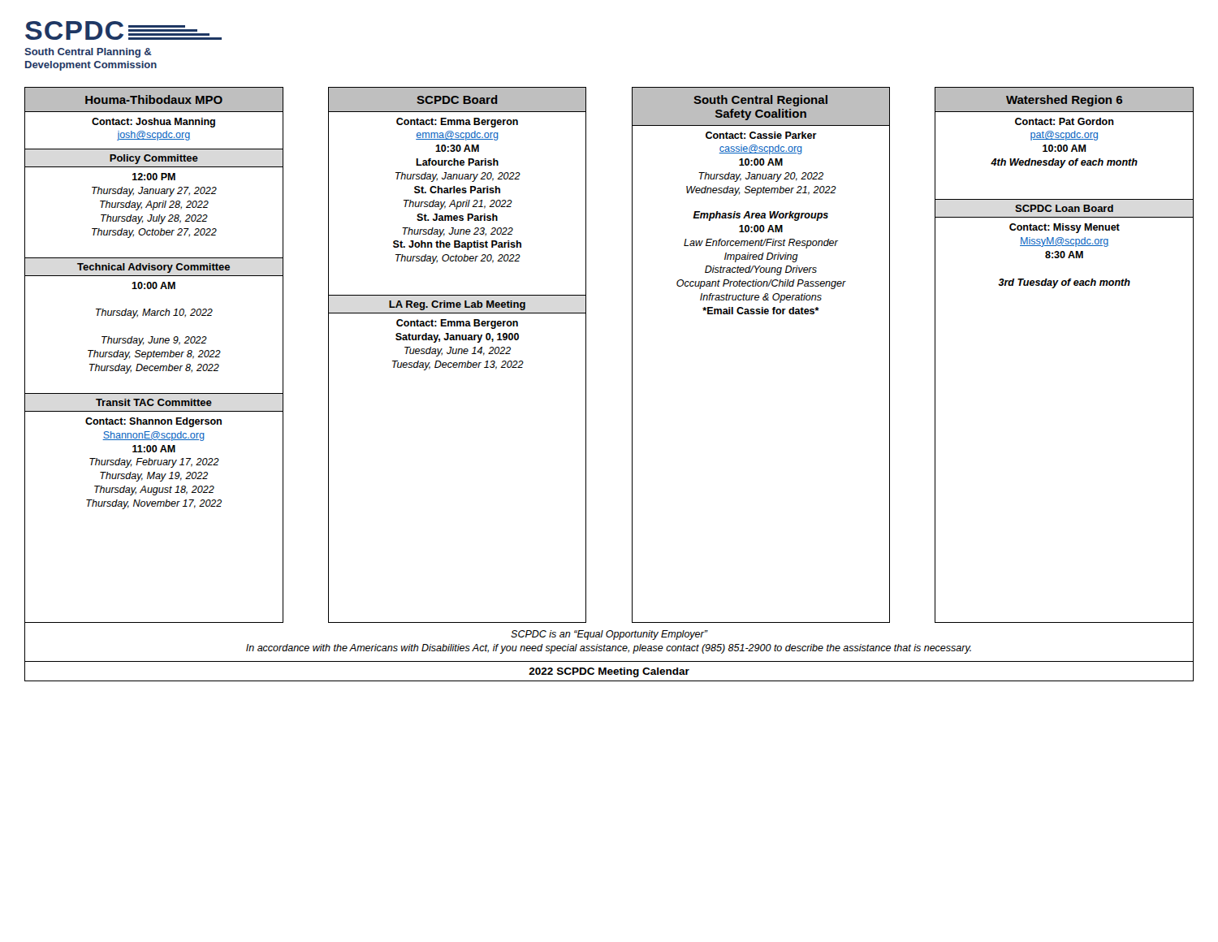SCPDC
South Central Planning &
Development Commission
| Houma-Thibodaux MPO Contact: Joshua Manning josh@scpdc.org Policy Committee 12:00 PM Thursday, January 27, 2022 Thursday, April 28, 2022 Thursday, July 28, 2022 Thursday, October 27, 2022 Technical Advisory Committee 10:00 AM Thursday, March 10, 2022 Thursday, June 9, 2022 Thursday, September 8, 2022 Thursday, December 8, 2022 Transit TAC Committee Contact: Shannon Edgerson ShannonE@scpdc.org 11:00 AM Thursday, February 17, 2022 Thursday, May 19, 2022 Thursday, August 18, 2022 Thursday, November 17, 2022 | | SCPDC Board Contact: Emma Bergeron emma@scpdc.org 10:30 AM Lafourche Parish Thursday, January 20, 2022 St. Charles Parish Thursday, April 21, 2022 St. James Parish Thursday, June 23, 2022 St. John the Baptist Parish Thursday, October 20, 2022 LA Reg. Crime Lab Meeting Contact: Emma Bergeron Saturday, January 0, 1900 Tuesday, June 14, 2022 Tuesday, December 13, 2022 | | South Central Regional Safety Coalition Contact: Cassie Parker cassie@scpdc.org 10:00 AM Thursday, January 20, 2022 Wednesday, September 21, 2022 Emphasis Area Workgroups 10:00 AM Law Enforcement/First Responder Impaired Driving Distracted/Young Drivers Occupant Protection/Child Passenger Infrastructure & Operations *Email Cassie for dates* | | Watershed Region 6 Contact: Pat Gordon pat@scpdc.org 10:00 AM 4th Wednesday of each month SCPDC Loan Board Contact: Missy Menuet MissyM@scpdc.org 8:30 AM 3rd Tuesday of each month |
SCPDC is an “Equal Opportunity Employer”
In accordance with the Americans with Disabilities Act, if you need special assistance, please contact (985) 851-2900 to describe the assistance that is necessary.
2022 SCPDC Meeting Calendar